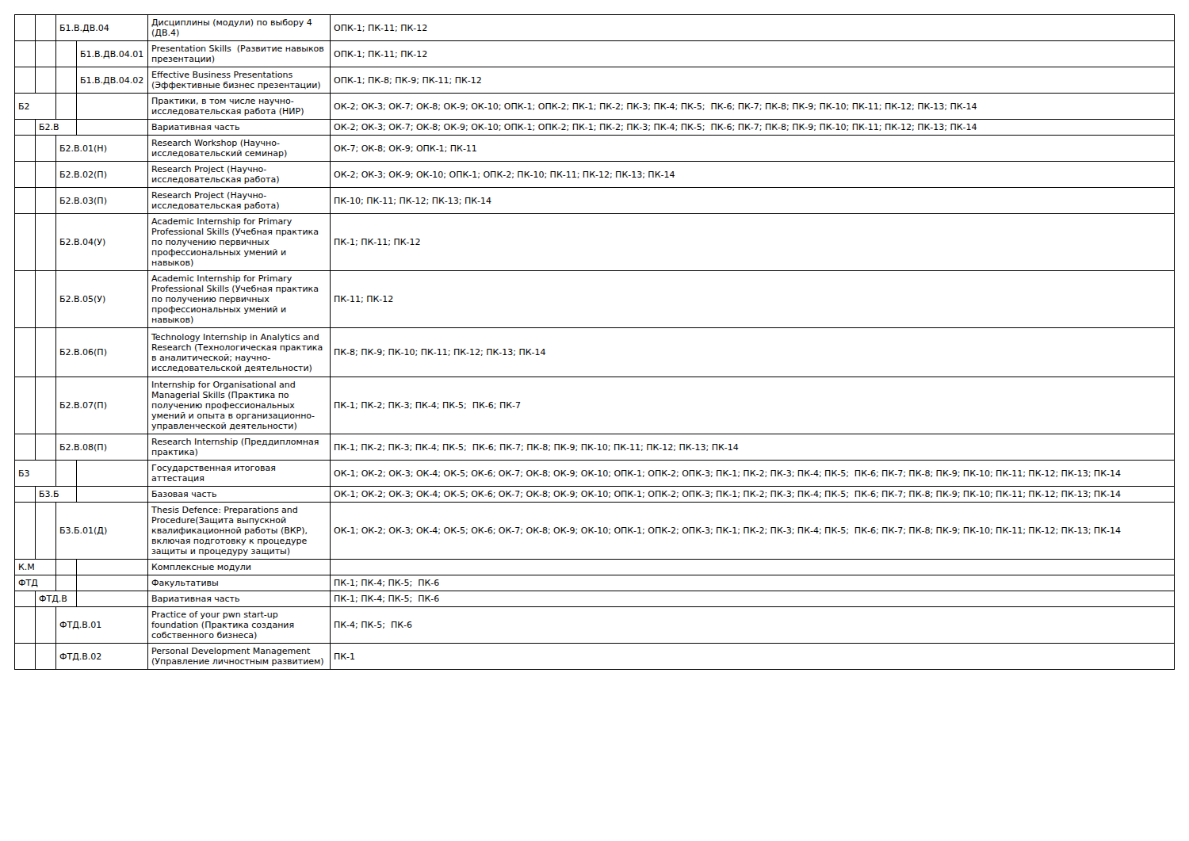| | | Б1.В.ДВ.04 | Дисциплины (модули) по выбору 4 (ДВ.4) | ОПК-1; ПК-11; ПК-12 |
| | | | Б1.В.ДВ.04.01 | Presentation Skills (Развитие навыков презентации) | ОПК-1; ПК-11; ПК-12 |
| | | | Б1.В.ДВ.04.02 | Effective Business Presentations (Эффективные бизнес презентации) | ОПК-1; ПК-8; ПК-9; ПК-11; ПК-12 |
| Б2 | | | Практики, в том числе научно-исследовательская работа (НИР) | ОК-2; ОК-3; ОК-7; ОК-8; ОК-9; ОК-10; ОПК-1; ОПК-2; ПК-1; ПК-2; ПК-3; ПК-4; ПК-5; ПК-6; ПК-7; ПК-8; ПК-9; ПК-10; ПК-11; ПК-12; ПК-13; ПК-14 |
| | Б2.В | | Вариативная часть | ОК-2; ОК-3; ОК-7; ОК-8; ОК-9; ОК-10; ОПК-1; ОПК-2; ПК-1; ПК-2; ПК-3; ПК-4; ПК-5; ПК-6; ПК-7; ПК-8; ПК-9; ПК-10; ПК-11; ПК-12; ПК-13; ПК-14 |
| | | Б2.В.01(Н) | Research Workshop (Научно-исследовательский семинар) | ОК-7; ОК-8; ОК-9; ОПК-1; ПК-11 |
| | | Б2.В.02(П) | Research Project (Научно-исследовательская работа) | ОК-2; ОК-3; ОК-9; ОК-10; ОПК-1; ОПК-2; ПК-10; ПК-11; ПК-12; ПК-13; ПК-14 |
| | | Б2.В.03(П) | Research Project (Научно-исследовательская работа) | ПК-10; ПК-11; ПК-12; ПК-13; ПК-14 |
| | | Б2.В.04(У) | Academic Internship for Primary Professional Skills (Учебная практика по получению первичных профессиональных умений и навыков) | ПК-1; ПК-11; ПК-12 |
| | | Б2.В.05(У) | Academic Internship for Primary Professional Skills (Учебная практика по получению первичных профессиональных умений и навыков) | ПК-11; ПК-12 |
| | | Б2.В.06(П) | Technology Internship in Analytics and Research (Технологическая практика в аналитической; научно-исследовательской деятельности) | ПК-8; ПК-9; ПК-10; ПК-11; ПК-12; ПК-13; ПК-14 |
| | | Б2.В.07(П) | Internship for Organisational and Managerial Skills (Практика по получению профессиональных умений и опыта в организационно-управленческой деятельности) | ПК-1; ПК-2; ПК-3; ПК-4; ПК-5; ПК-6; ПК-7 |
| | | Б2.В.08(П) | Research Internship (Преддипломная практика) | ПК-1; ПК-2; ПК-3; ПК-4; ПК-5; ПК-6; ПК-7; ПК-8; ПК-9; ПК-10; ПК-11; ПК-12; ПК-13; ПК-14 |
| Б3 | | | Государственная итоговая аттестация | ОК-1; ОК-2; ОК-3; ОК-4; ОК-5; ОК-6; ОК-7; ОК-8; ОК-9; ОК-10; ОПК-1; ОПК-2; ОПК-3; ПК-1; ПК-2; ПК-3; ПК-4; ПК-5; ПК-6; ПК-7; ПК-8; ПК-9; ПК-10; ПК-11; ПК-12; ПК-13; ПК-14 |
| | Б3.Б | | Базовая часть | ОК-1; ОК-2; ОК-3; ОК-4; ОК-5; ОК-6; ОК-7; ОК-8; ОК-9; ОК-10; ОПК-1; ОПК-2; ОПК-3; ПК-1; ПК-2; ПК-3; ПК-4; ПК-5; ПК-6; ПК-7; ПК-8; ПК-9; ПК-10; ПК-11; ПК-12; ПК-13; ПК-14 |
| | | Б3.Б.01(Д) | Thesis Defence: Preparations and Procedure(Защита выпускной квалификационной работы (ВКР), включая подготовку к процедуре защиты и процедуру защиты) | ОК-1; ОК-2; ОК-3; ОК-4; ОК-5; ОК-6; ОК-7; ОК-8; ОК-9; ОК-10; ОПК-1; ОПК-2; ОПК-3; ПК-1; ПК-2; ПК-3; ПК-4; ПК-5; ПК-6; ПК-7; ПК-8; ПК-9; ПК-10; ПК-11; ПК-12; ПК-13; ПК-14 |
| К.М | | | Комплексные модули | |
| ФТД | | | Факультативы | ПК-1; ПК-4; ПК-5; ПК-6 |
| | ФТД.В | | Вариативная часть | ПК-1; ПК-4; ПК-5; ПК-6 |
| | | ФТД.В.01 | Practice of your pwn start-up foundation (Практика создания собственного бизнеса) | ПК-4; ПК-5; ПК-6 |
| | | ФТД.В.02 | Personal Development Management (Управление личностным развитием) | ПК-1 |